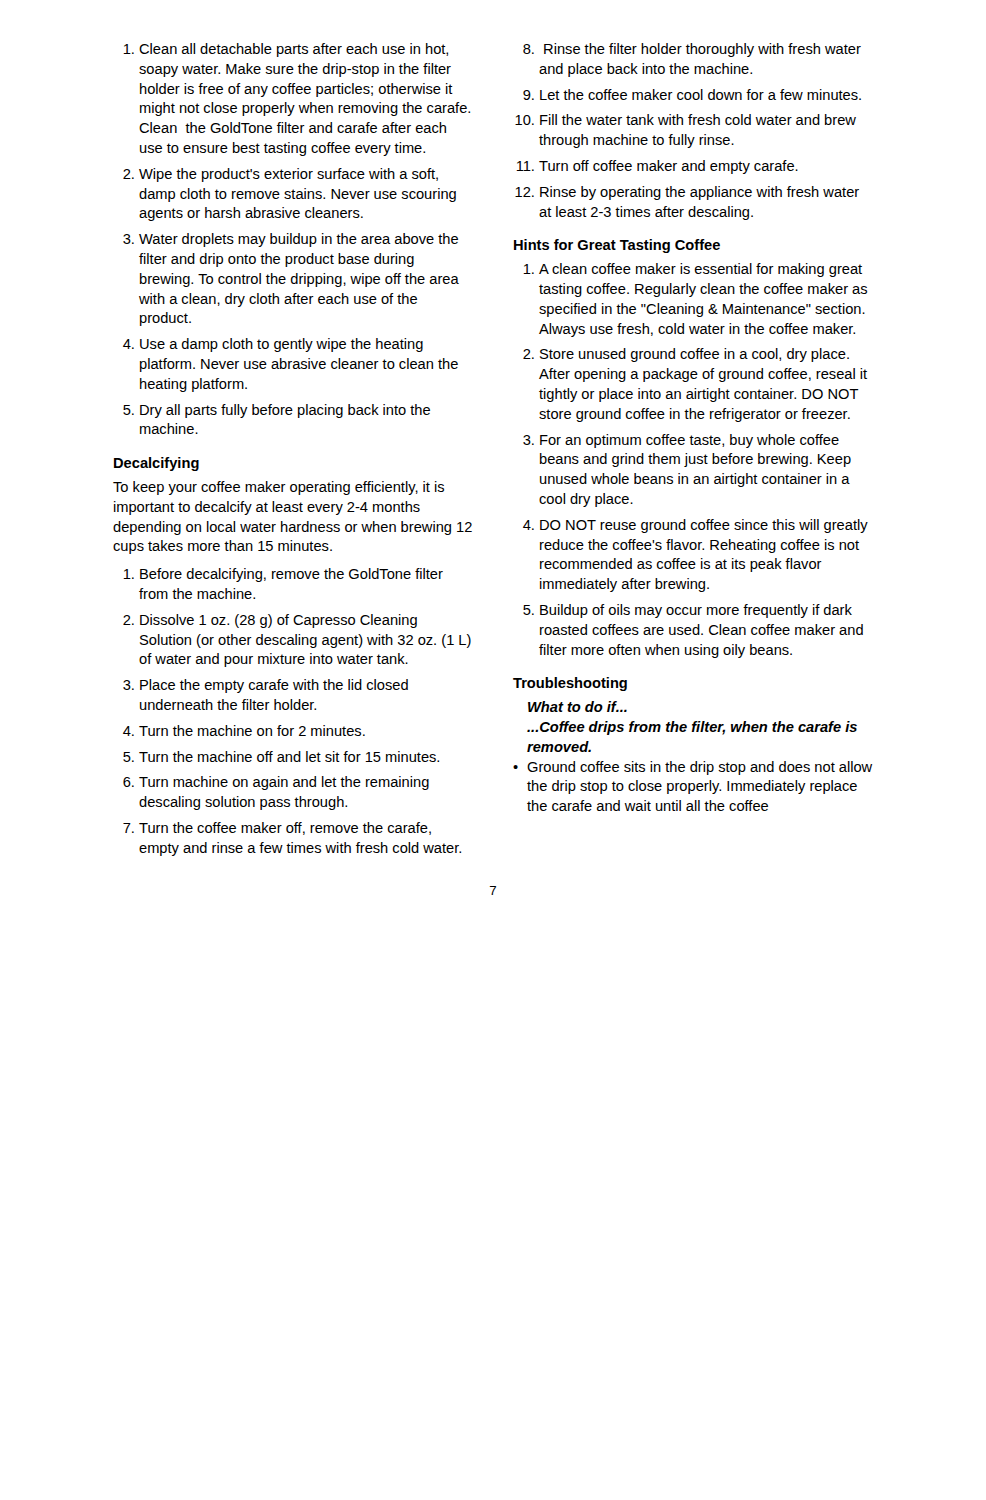Clean all detachable parts after each use in hot, soapy water. Make sure the drip-stop in the filter holder is free of any coffee particles; otherwise it might not close properly when removing the carafe. Clean the GoldTone filter and carafe after each use to ensure best tasting coffee every time.
Wipe the product's exterior surface with a soft, damp cloth to remove stains. Never use scouring agents or harsh abrasive cleaners.
Water droplets may buildup in the area above the filter and drip onto the product base during brewing. To control the dripping, wipe off the area with a clean, dry cloth after each use of the product.
Use a damp cloth to gently wipe the heating platform. Never use abrasive cleaner to clean the heating platform.
Dry all parts fully before placing back into the machine.
Decalcifying
To keep your coffee maker operating efficiently, it is important to decalcify at least every 2-4 months depending on local water hardness or when brewing 12 cups takes more than 15 minutes.
Before decalcifying, remove the GoldTone filter from the machine.
Dissolve 1 oz. (28 g) of Capresso Cleaning Solution (or other descaling agent) with 32 oz. (1 L) of water and pour mixture into water tank.
Place the empty carafe with the lid closed underneath the filter holder.
Turn the machine on for 2 minutes.
Turn the machine off and let sit for 15 minutes.
Turn machine on again and let the remaining descaling solution pass through.
Turn the coffee maker off, remove the carafe, empty and rinse a few times with fresh cold water.
Rinse the filter holder thoroughly with fresh water and place back into the machine.
Let the coffee maker cool down for a few minutes.
Fill the water tank with fresh cold water and brew through machine to fully rinse.
Turn off coffee maker and empty carafe.
Rinse by operating the appliance with fresh water at least 2-3 times after descaling.
Hints for Great Tasting Coffee
A clean coffee maker is essential for making great tasting coffee. Regularly clean the coffee maker as specified in the "Cleaning & Maintenance" section. Always use fresh, cold water in the coffee maker.
Store unused ground coffee in a cool, dry place. After opening a package of ground coffee, reseal it tightly or place into an airtight container. DO NOT store ground coffee in the refrigerator or freezer.
For an optimum coffee taste, buy whole coffee beans and grind them just before brewing. Keep unused whole beans in an airtight container in a cool dry place.
DO NOT reuse ground coffee since this will greatly reduce the coffee's flavor. Reheating coffee is not recommended as coffee is at its peak flavor immediately after brewing.
Buildup of oils may occur more frequently if dark roasted coffees are used. Clean coffee maker and filter more often when using oily beans.
Troubleshooting
What to do if...
...Coffee drips from the filter, when the carafe is removed.
Ground coffee sits in the drip stop and does not allow the drip stop to close properly. Immediately replace the carafe and wait until all the coffee
7